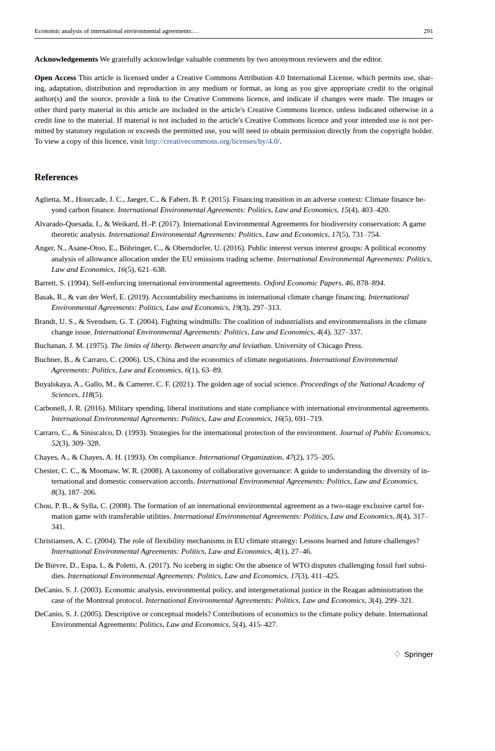Economic analysis of international environmental agreements:… 291
Acknowledgements We gratefully acknowledge valuable comments by two anonymous reviewers and the editor.
Open Access This article is licensed under a Creative Commons Attribution 4.0 International License, which permits use, sharing, adaptation, distribution and reproduction in any medium or format, as long as you give appropriate credit to the original author(s) and the source, provide a link to the Creative Commons licence, and indicate if changes were made. The images or other third party material in this article are included in the article's Creative Commons licence, unless indicated otherwise in a credit line to the material. If material is not included in the article's Creative Commons licence and your intended use is not permitted by statutory regulation or exceeds the permitted use, you will need to obtain permission directly from the copyright holder. To view a copy of this licence, visit http://creativecommons.org/licenses/by/4.0/.
References
Aglietta, M., Hourcade, J. C., Jaeger, C., & Fabert, B. P. (2015). Financing transition in an adverse context: Climate finance beyond carbon finance. International Environmental Agreements: Politics, Law and Economics, 15(4), 403–420.
Alvarado-Quesada, I., & Weikard, H.-P. (2017). International Environmental Agreements for biodiversity conservation: A game theoretic analysis. International Environmental Agreements: Politics, Law and Economics, 17(5), 731–754.
Anger, N., Asane-Otoo, E., Böhringer, C., & Oberndorfer, U. (2016). Public interest versus interest groups: A political economy analysis of allowance allocation under the EU emissions trading scheme. International Environmental Agreements: Politics, Law and Economics, 16(5), 621–638.
Barrett, S. (1994). Self-enforcing international environmental agreements. Oxford Economic Papers, 46, 878–894.
Basak, R., & van der Werf, E. (2019). Accountability mechanisms in international climate change financing. International Environmental Agreements: Politics, Law and Economics, 19(3), 297–313.
Brandt, U. S., & Svendsen, G. T. (2004). Fighting windmills: The coalition of industrialists and environmentalists in the climate change issue. International Environmental Agreements: Politics, Law and Economics, 4(4), 327–337.
Buchanan, J. M. (1975). The limits of liberty. Between anarchy and leviathan. University of Chicago Press.
Buchner, B., & Carraro, C. (2006). US, China and the economics of climate negotiations. International Environmental Agreements: Politics, Law and Economics, 6(1), 63–89.
Buyalskaya, A., Gallo, M., & Camerer, C. F. (2021). The golden age of social science. Proceedings of the National Academy of Sciences, 118(5).
Carbonell, J. R. (2016). Military spending, liberal institutions and state compliance with international environmental agreements. International Environmental Agreements: Politics, Law and Economics, 16(5), 691–719.
Carraro, C., & Siniscalco, D. (1993). Strategies for the international protection of the environment. Journal of Public Economics, 52(3), 309–328.
Chayes, A., & Chayes, A. H. (1993). On compliance. International Organization, 47(2), 175–205.
Chester, C. C., & Moomaw, W. R. (2008). A taxonomy of collaborative governance: A guide to understanding the diversity of international and domestic conservation accords. International Environmental Agreements: Politics, Law and Economics, 8(3), 187–206.
Chou, P. B., & Sylla, C. (2008). The formation of an international environmental agreement as a two-stage exclusive cartel formation game with transferable utilities. International Environmental Agreements: Politics, Law and Economics, 8(4), 317–341.
Christiansen, A. C. (2004). The role of flexibility mechanisms in EU climate strategy: Lessons learned and future challenges? International Environmental Agreements: Politics, Law and Economics, 4(1), 27–46.
De Bièvre, D., Espa, I., & Poletti, A. (2017). No iceberg in sight: On the absence of WTO disputes challenging fossil fuel subsidies. International Environmental Agreements: Politics, Law and Economics, 17(3), 411–425.
DeCanio, S. J. (2003). Economic analysis, environmental policy, and intergenerational justice in the Reagan administration the case of the Montreal protocol. International Environmental Agreements: Politics, Law and Economics, 3(4), 299–321.
DeCanio, S. J. (2005). Descriptive or conceptual models? Contributions of economics to the climate policy debate. International Environmental Agreements: Politics, Law and Economics, 5(4), 415–427.
♢ Springer